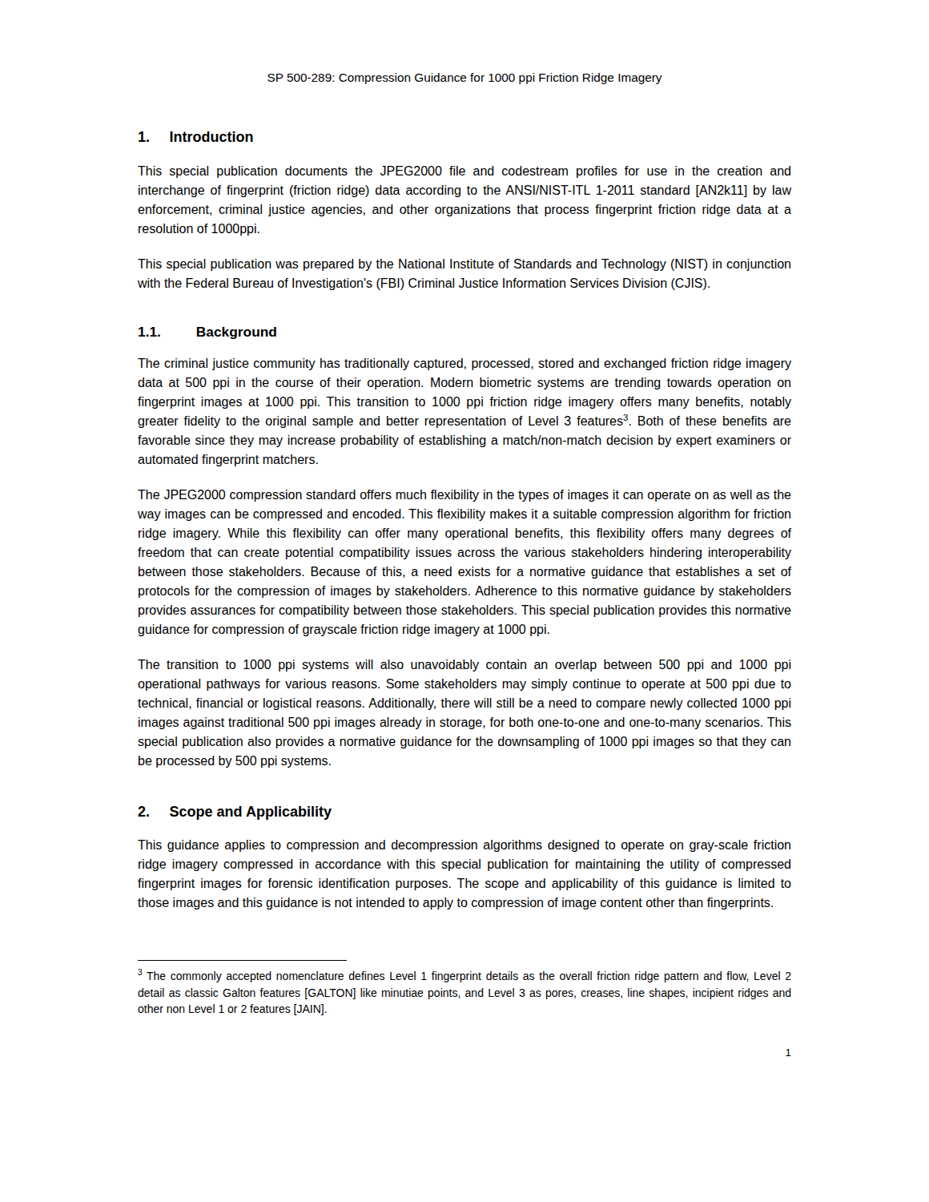SP 500-289: Compression Guidance for 1000 ppi Friction Ridge Imagery
1. Introduction
This special publication documents the JPEG2000 file and codestream profiles for use in the creation and interchange of fingerprint (friction ridge) data according to the ANSI/NIST-ITL 1-2011 standard [AN2k11] by law enforcement, criminal justice agencies, and other organizations that process fingerprint friction ridge data at a resolution of 1000ppi.
This special publication was prepared by the National Institute of Standards and Technology (NIST) in conjunction with the Federal Bureau of Investigation's (FBI) Criminal Justice Information Services Division (CJIS).
1.1. Background
The criminal justice community has traditionally captured, processed, stored and exchanged friction ridge imagery data at 500 ppi in the course of their operation. Modern biometric systems are trending towards operation on fingerprint images at 1000 ppi. This transition to 1000 ppi friction ridge imagery offers many benefits, notably greater fidelity to the original sample and better representation of Level 3 features3. Both of these benefits are favorable since they may increase probability of establishing a match/non-match decision by expert examiners or automated fingerprint matchers.
The JPEG2000 compression standard offers much flexibility in the types of images it can operate on as well as the way images can be compressed and encoded. This flexibility makes it a suitable compression algorithm for friction ridge imagery. While this flexibility can offer many operational benefits, this flexibility offers many degrees of freedom that can create potential compatibility issues across the various stakeholders hindering interoperability between those stakeholders. Because of this, a need exists for a normative guidance that establishes a set of protocols for the compression of images by stakeholders. Adherence to this normative guidance by stakeholders provides assurances for compatibility between those stakeholders. This special publication provides this normative guidance for compression of grayscale friction ridge imagery at 1000 ppi.
The transition to 1000 ppi systems will also unavoidably contain an overlap between 500 ppi and 1000 ppi operational pathways for various reasons. Some stakeholders may simply continue to operate at 500 ppi due to technical, financial or logistical reasons. Additionally, there will still be a need to compare newly collected 1000 ppi images against traditional 500 ppi images already in storage, for both one-to-one and one-to-many scenarios. This special publication also provides a normative guidance for the downsampling of 1000 ppi images so that they can be processed by 500 ppi systems.
2. Scope and Applicability
This guidance applies to compression and decompression algorithms designed to operate on gray-scale friction ridge imagery compressed in accordance with this special publication for maintaining the utility of compressed fingerprint images for forensic identification purposes. The scope and applicability of this guidance is limited to those images and this guidance is not intended to apply to compression of image content other than fingerprints.
3 The commonly accepted nomenclature defines Level 1 fingerprint details as the overall friction ridge pattern and flow, Level 2 detail as classic Galton features [GALTON] like minutiae points, and Level 3 as pores, creases, line shapes, incipient ridges and other non Level 1 or 2 features [JAIN].
1